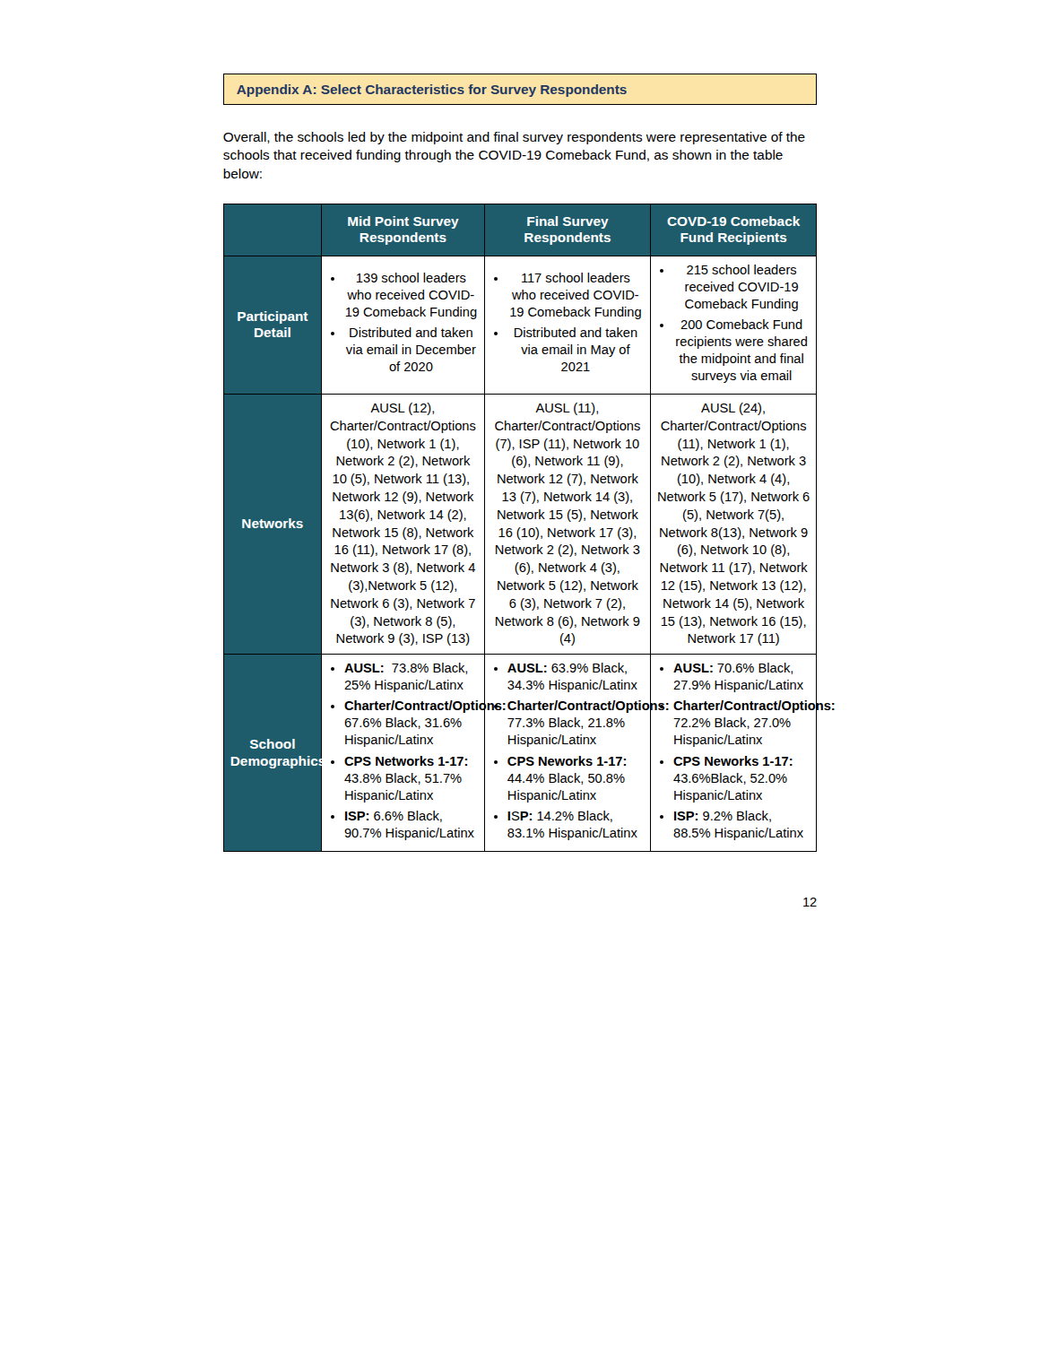Appendix A: Select Characteristics for Survey Respondents
Overall, the schools led by the midpoint and final survey respondents were representative of the schools that received funding through the COVID-19 Comeback Fund, as shown in the table below:
| | Mid Point Survey Respondents | Final Survey Respondents | COVD-19 Comeback Fund Recipients |
| --- | --- | --- | --- |
| Participant Detail | 139 school leaders who received COVID-19 Comeback Funding Distributed and taken via email in December of 2020 | 117 school leaders who received COVID-19 Comeback Funding Distributed and taken via email in May of 2021 | 215 school leaders received COVID-19 Comeback Funding 200 Comeback Fund recipients were shared the midpoint and final surveys via email |
| Networks | AUSL (12), Charter/Contract/Options (10), Network 1 (1), Network 2 (2), Network 10 (5), Network 11 (13), Network 12 (9), Network 13(6), Network 14 (2), Network 15 (8), Network 16 (11), Network 17 (8), Network 3 (8), Network 4 (3),Network 5 (12), Network 6 (3), Network 7 (3), Network 8 (5), Network 9 (3), ISP (13) | AUSL (11), Charter/Contract/Options (7), ISP (11), Network 10 (6), Network 11 (9), Network 12 (7), Network 13 (7), Network 14 (3), Network 15 (5), Network 16 (10), Network 17 (3), Network 2 (2), Network 3 (6), Network 4 (3), Network 5 (12), Network 6 (3), Network 7 (2), Network 8 (6), Network 9 (4) | AUSL (24), Charter/Contract/Options (11), Network 1 (1), Network 2 (2), Network 3 (10), Network 4 (4), Network 5 (17), Network 6 (5), Network 7(5), Network 8(13), Network 9 (6), Network 10 (8), Network 11 (17), Network 12 (15), Network 13 (12), Network 14 (5), Network 15 (13), Network 16 (15), Network 17 (11) |
| School Demographics | AUSL: 73.8% Black, 25% Hispanic/Latinx Charter/Contract/Options: 67.6% Black, 31.6% Hispanic/Latinx CPS Networks 1-17: 43.8% Black, 51.7% Hispanic/Latinx ISP: 6.6% Black, 90.7% Hispanic/Latinx | AUSL: 63.9% Black, 34.3% Hispanic/Latinx Charter/Contract/Options: 77.3% Black, 21.8% Hispanic/Latinx CPS Neworks 1-17: 44.4% Black, 50.8% Hispanic/Latinx I S P: 14.2% Black, 83.1% Hispanic/Latinx | AUSL: 70.6% Black, 27.9% Hispanic/Latinx Charter/Contract/Options: 72.2% Black, 27.0% Hispanic/Latinx CPS Neworks 1-17: 43.6%Black, 52.0% Hispanic/Latinx ISP: 9.2% Black, 88.5% Hispanic/Latinx |
12